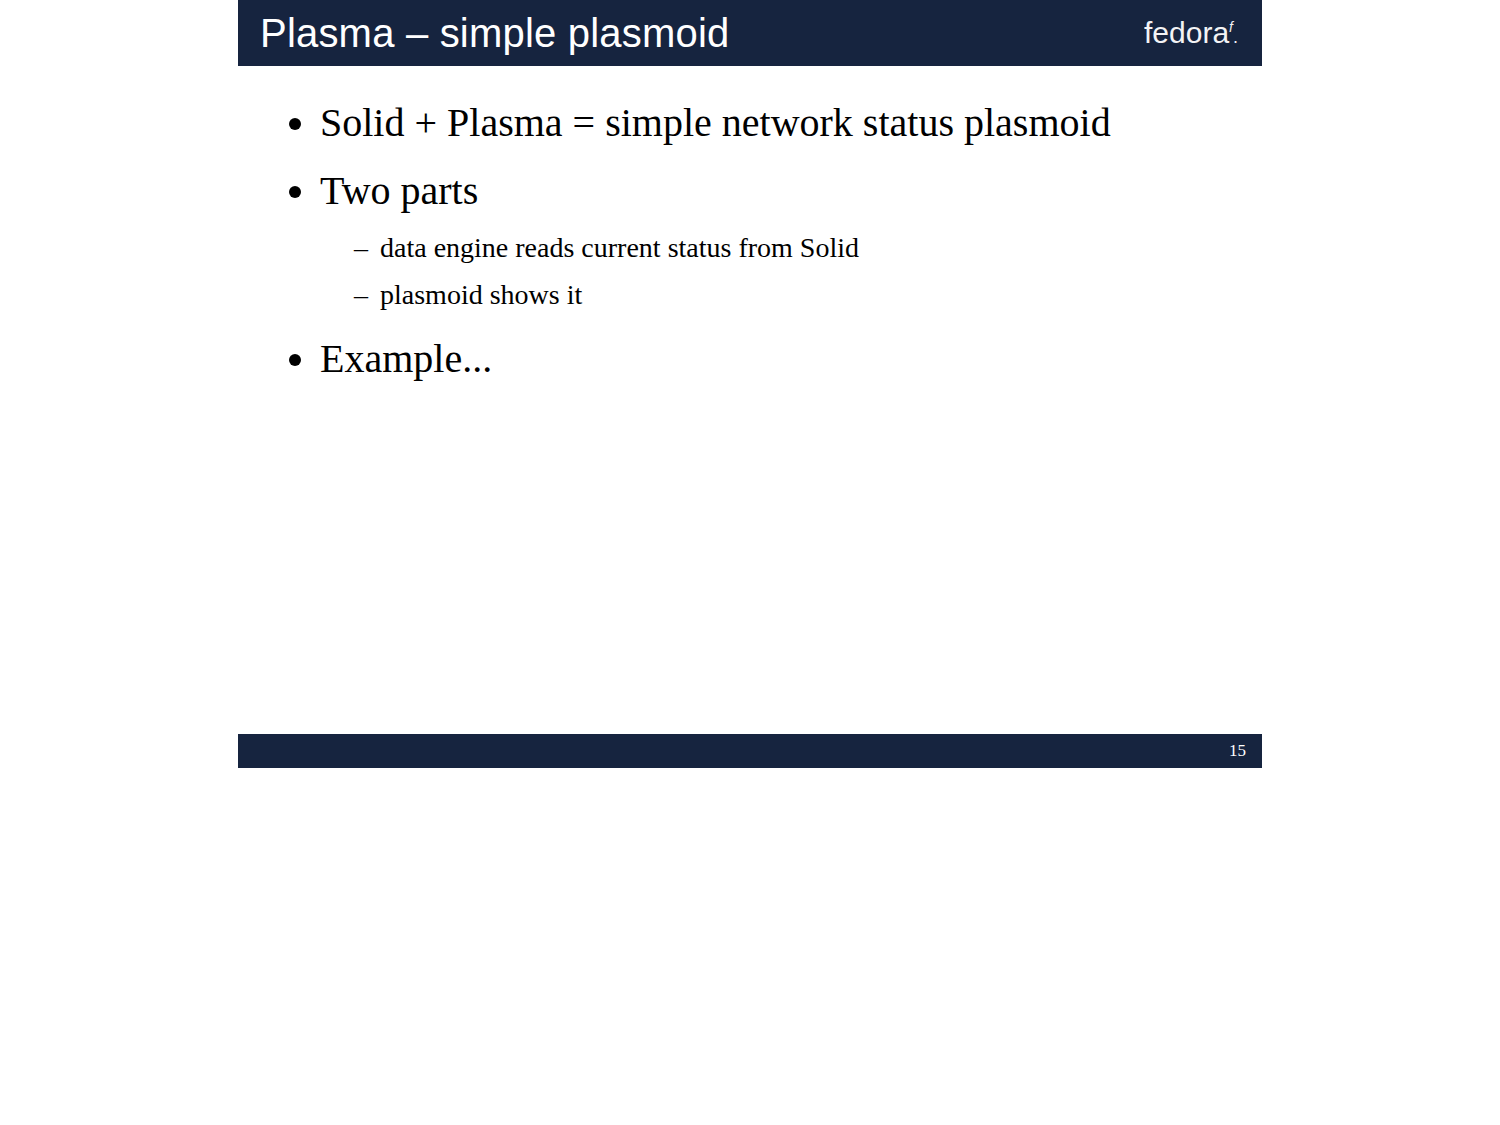Plasma – simple plasmoid
fedoraf.
Solid + Plasma = simple network status plasmoid
Two parts
data engine reads current status from Solid
plasmoid shows it
Example...
15